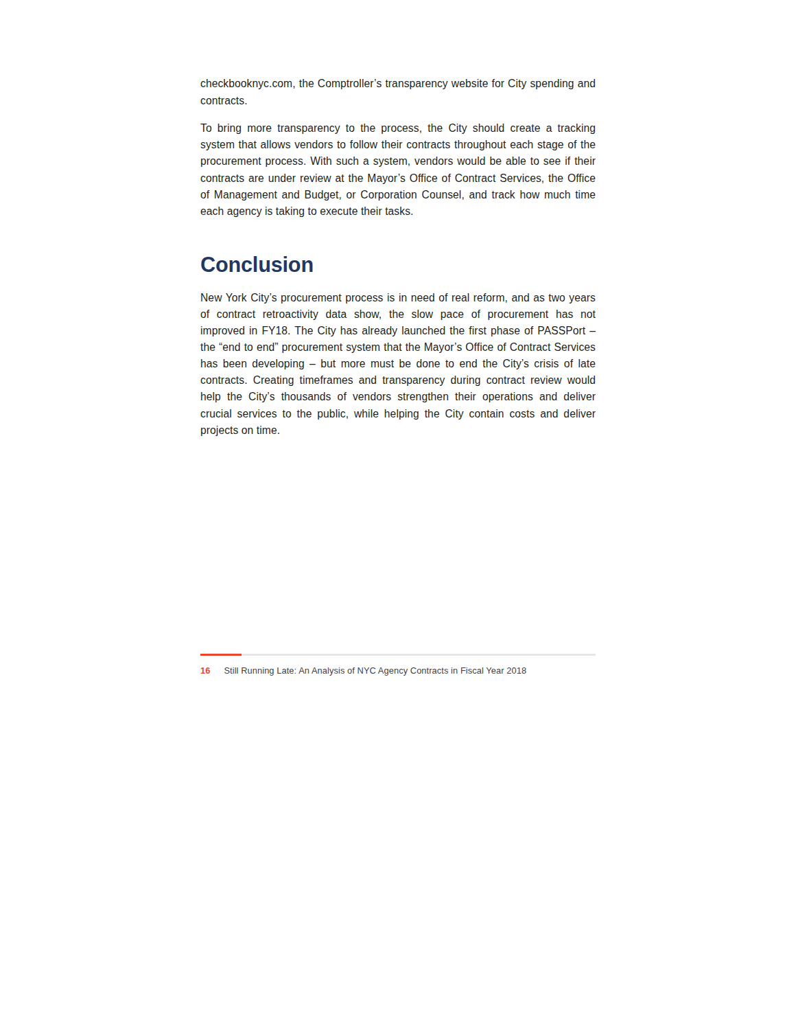checkbooknyc.com, the Comptroller’s transparency website for City spending and contracts.
To bring more transparency to the process, the City should create a tracking system that allows vendors to follow their contracts throughout each stage of the procurement process. With such a system, vendors would be able to see if their contracts are under review at the Mayor’s Office of Contract Services, the Office of Management and Budget, or Corporation Counsel, and track how much time each agency is taking to execute their tasks.
Conclusion
New York City’s procurement process is in need of real reform, and as two years of contract retroactivity data show, the slow pace of procurement has not improved in FY18. The City has already launched the first phase of PASSPort – the “end to end” procurement system that the Mayor’s Office of Contract Services has been developing – but more must be done to end the City’s crisis of late contracts. Creating timeframes and transparency during contract review would help the City’s thousands of vendors strengthen their operations and deliver crucial services to the public, while helping the City contain costs and deliver projects on time.
16 Still Running Late: An Analysis of NYC Agency Contracts in Fiscal Year 2018